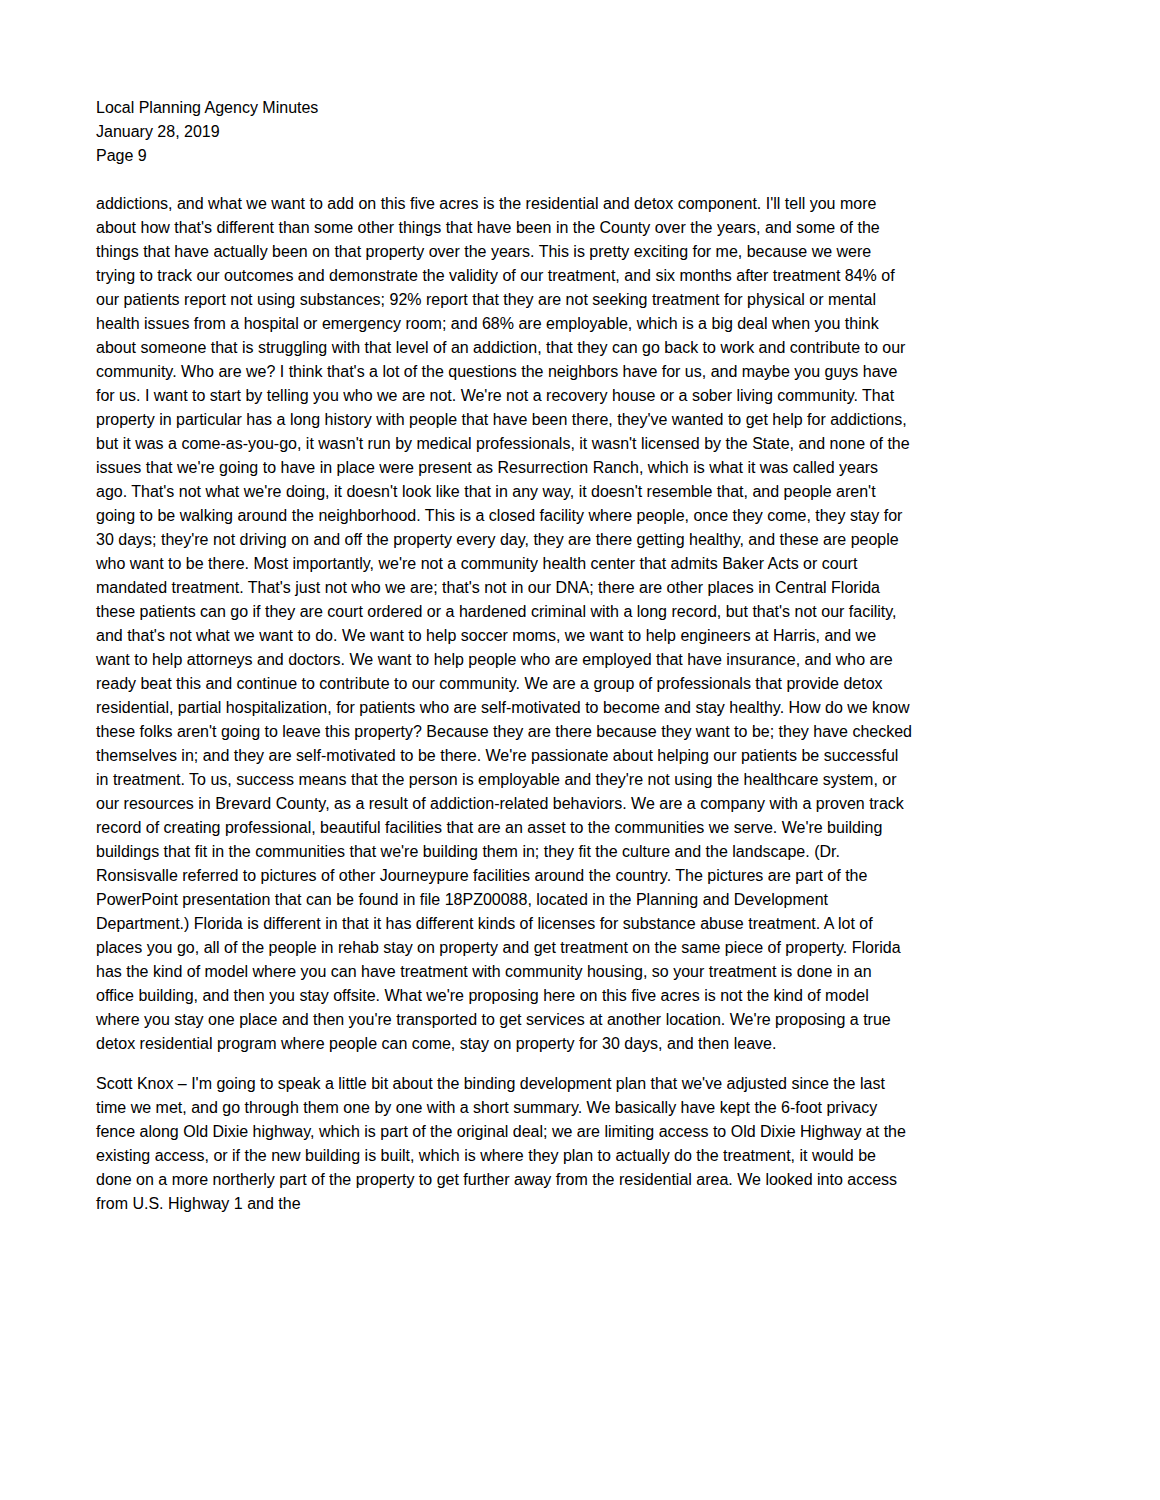Local Planning Agency Minutes
January 28, 2019
Page 9
addictions, and what we want to add on this five acres is the residential and detox component. I'll tell you more about how that's different than some other things that have been in the County over the years, and some of the things that have actually been on that property over the years. This is pretty exciting for me, because we were trying to track our outcomes and demonstrate the validity of our treatment, and six months after treatment 84% of our patients report not using substances; 92% report that they are not seeking treatment for physical or mental health issues from a hospital or emergency room; and 68% are employable, which is a big deal when you think about someone that is struggling with that level of an addiction, that they can go back to work and contribute to our community. Who are we? I think that's a lot of the questions the neighbors have for us, and maybe you guys have for us. I want to start by telling you who we are not. We're not a recovery house or a sober living community. That property in particular has a long history with people that have been there, they've wanted to get help for addictions, but it was a come-as-you-go, it wasn't run by medical professionals, it wasn't licensed by the State, and none of the issues that we're going to have in place were present as Resurrection Ranch, which is what it was called years ago. That's not what we're doing, it doesn't look like that in any way, it doesn't resemble that, and people aren't going to be walking around the neighborhood. This is a closed facility where people, once they come, they stay for 30 days; they're not driving on and off the property every day, they are there getting healthy, and these are people who want to be there. Most importantly, we're not a community health center that admits Baker Acts or court mandated treatment. That's just not who we are; that's not in our DNA; there are other places in Central Florida these patients can go if they are court ordered or a hardened criminal with a long record, but that's not our facility, and that's not what we want to do. We want to help soccer moms, we want to help engineers at Harris, and we want to help attorneys and doctors. We want to help people who are employed that have insurance, and who are ready beat this and continue to contribute to our community. We are a group of professionals that provide detox residential, partial hospitalization, for patients who are self-motivated to become and stay healthy. How do we know these folks aren't going to leave this property? Because they are there because they want to be; they have checked themselves in; and they are self-motivated to be there. We're passionate about helping our patients be successful in treatment. To us, success means that the person is employable and they're not using the healthcare system, or our resources in Brevard County, as a result of addiction-related behaviors. We are a company with a proven track record of creating professional, beautiful facilities that are an asset to the communities we serve. We're building buildings that fit in the communities that we're building them in; they fit the culture and the landscape. (Dr. Ronsisvalle referred to pictures of other Journeypure facilities around the country. The pictures are part of the PowerPoint presentation that can be found in file 18PZ00088, located in the Planning and Development Department.) Florida is different in that it has different kinds of licenses for substance abuse treatment. A lot of places you go, all of the people in rehab stay on property and get treatment on the same piece of property. Florida has the kind of model where you can have treatment with community housing, so your treatment is done in an office building, and then you stay offsite. What we're proposing here on this five acres is not the kind of model where you stay one place and then you're transported to get services at another location. We're proposing a true detox residential program where people can come, stay on property for 30 days, and then leave.
Scott Knox – I'm going to speak a little bit about the binding development plan that we've adjusted since the last time we met, and go through them one by one with a short summary. We basically have kept the 6-foot privacy fence along Old Dixie highway, which is part of the original deal; we are limiting access to Old Dixie Highway at the existing access, or if the new building is built, which is where they plan to actually do the treatment, it would be done on a more northerly part of the property to get further away from the residential area. We looked into access from U.S. Highway 1 and the